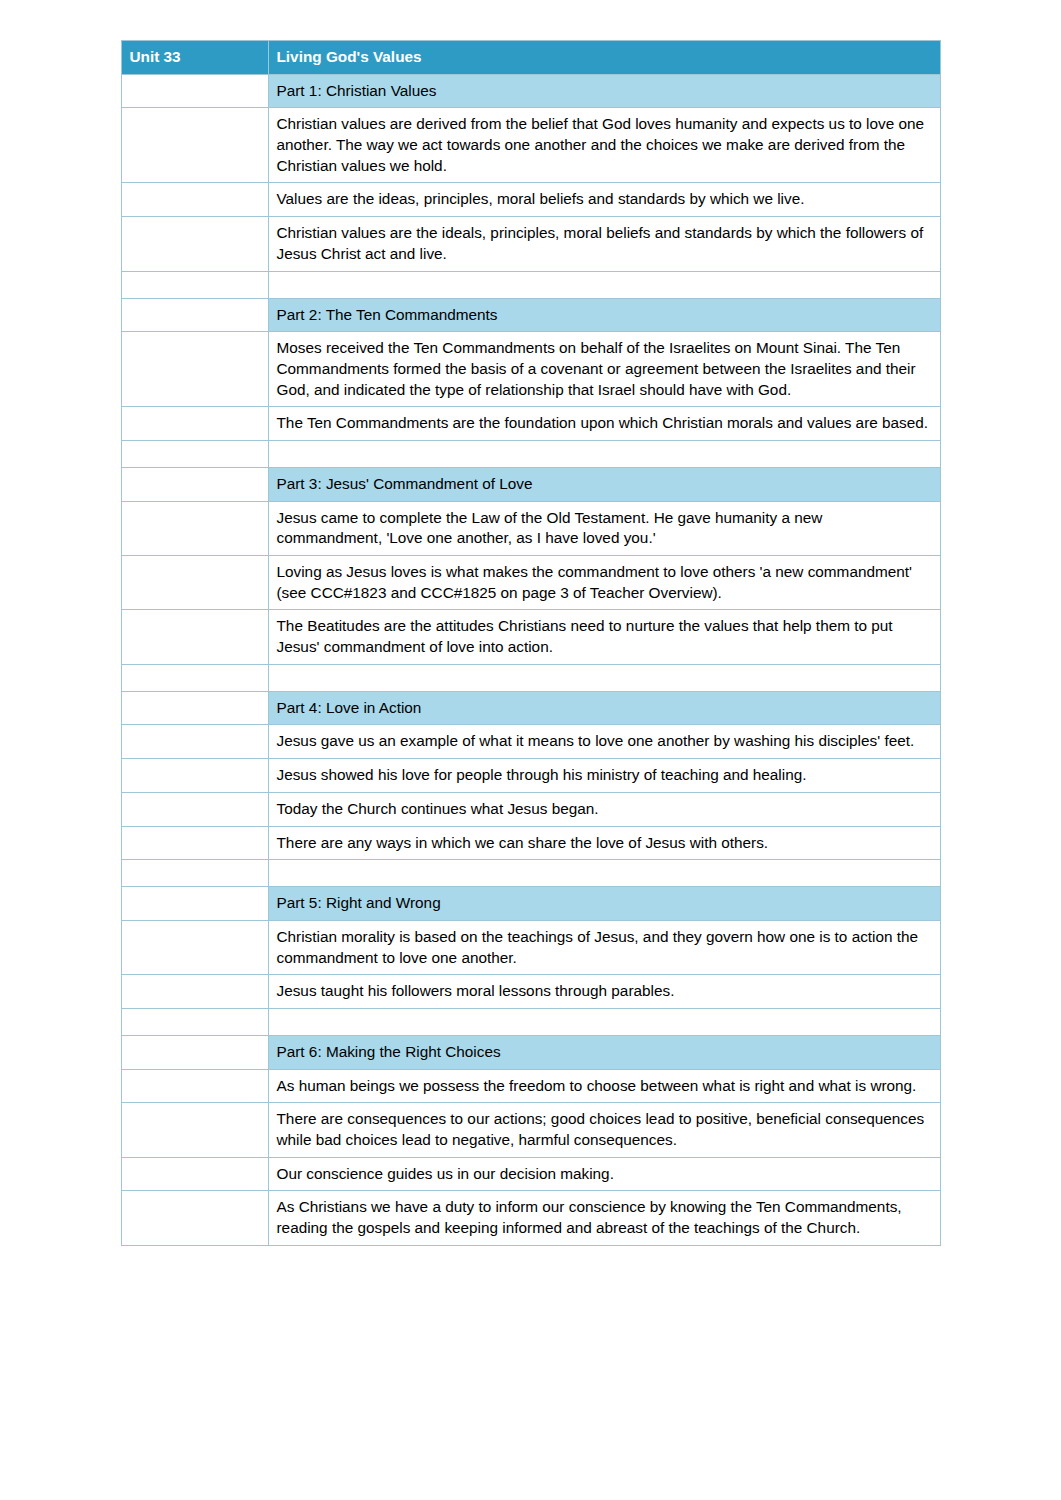| Unit 33 | Living God's Values |
| | Part 1: Christian Values |
| | Christian values are derived from the belief that God loves humanity and expects us to love one another. The way we act towards one another and the choices we make are derived from the Christian values we hold. |
| | Values are the ideas, principles, moral beliefs and standards by which we live. |
| | Christian values are the ideals, principles, moral beliefs and standards by which the followers of Jesus Christ act and live. |
| | Part 2: The Ten Commandments |
| | Moses received the Ten Commandments on behalf of the Israelites on Mount Sinai. The Ten Commandments formed the basis of a covenant or agreement between the Israelites and their God, and indicated the type of relationship that Israel should have with God. |
| | The Ten Commandments are the foundation upon which Christian morals and values are based. |
| | Part 3: Jesus' Commandment of Love |
| | Jesus came to complete the Law of the Old Testament. He gave humanity a new commandment, 'Love one another, as I have loved you.' |
| | Loving as Jesus loves is what makes the commandment to love others 'a new commandment' (see CCC#1823 and CCC#1825 on page 3 of Teacher Overview). |
| | The Beatitudes are the attitudes Christians need to nurture the values that help them to put Jesus' commandment of love into action. |
| | Part 4: Love in Action |
| | Jesus gave us an example of what it means to love one another by washing his disciples' feet. |
| | Jesus showed his love for people through his ministry of teaching and healing. |
| | Today the Church continues what Jesus began. |
| | There are any ways in which we can share the love of Jesus with others. |
| | Part 5: Right and Wrong |
| | Christian morality is based on the teachings of Jesus, and they govern how one is to action the commandment to love one another. |
| | Jesus taught his followers moral lessons through parables. |
| | Part 6: Making the Right Choices |
| | As human beings we possess the freedom to choose between what is right and what is wrong. |
| | There are consequences to our actions; good choices lead to positive, beneficial consequences while bad choices lead to negative, harmful consequences. |
| | Our conscience guides us in our decision making. |
| | As Christians we have a duty to inform our conscience by knowing the Ten Commandments, reading the gospels and keeping informed and abreast of the teachings of the Church. |